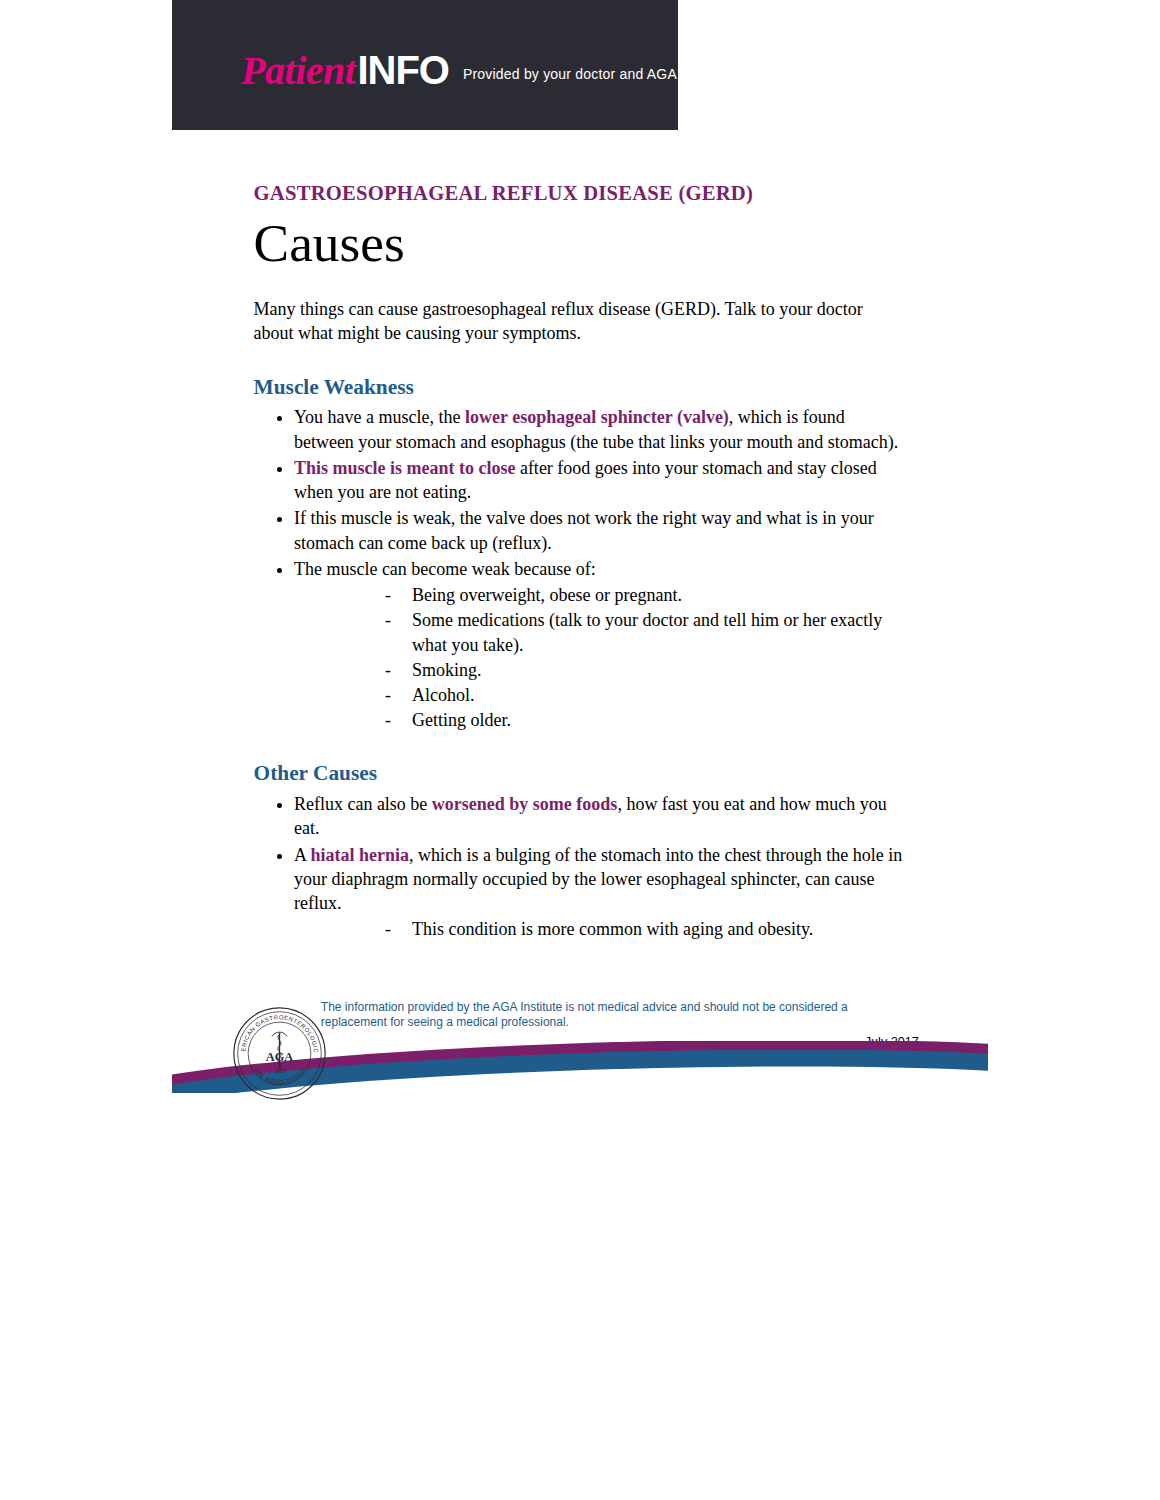Patient INFO Provided by your doctor and AGA
GASTROESOPHAGEAL REFLUX DISEASE (GERD)
Causes
Many things can cause gastroesophageal reflux disease (GERD). Talk to your doctor about what might be causing your symptoms.
Muscle Weakness
You have a muscle, the lower esophageal sphincter (valve), which is found between your stomach and esophagus (the tube that links your mouth and stomach).
This muscle is meant to close after food goes into your stomach and stay closed when you are not eating.
If this muscle is weak, the valve does not work the right way and what is in your stomach can come back up (reflux).
The muscle can become weak because of:
Being overweight, obese or pregnant.
Some medications (talk to your doctor and tell him or her exactly what you take).
Smoking.
Alcohol.
Getting older.
Other Causes
Reflux can also be worsened by some foods, how fast you eat and how much you eat.
A hiatal hernia, which is a bulging of the stomach into the chest through the hole in your diaphragm normally occupied by the lower esophageal sphincter, can cause reflux.
This condition is more common with aging and obesity.
The information provided by the AGA Institute is not medical advice and should not be considered a replacement for seeing a medical professional.
July 2017
© AGA 2017
Page 1 of 1
AMERICAN GASTROENTEROLOGICAL THE ASSOCIATION AGA 1897